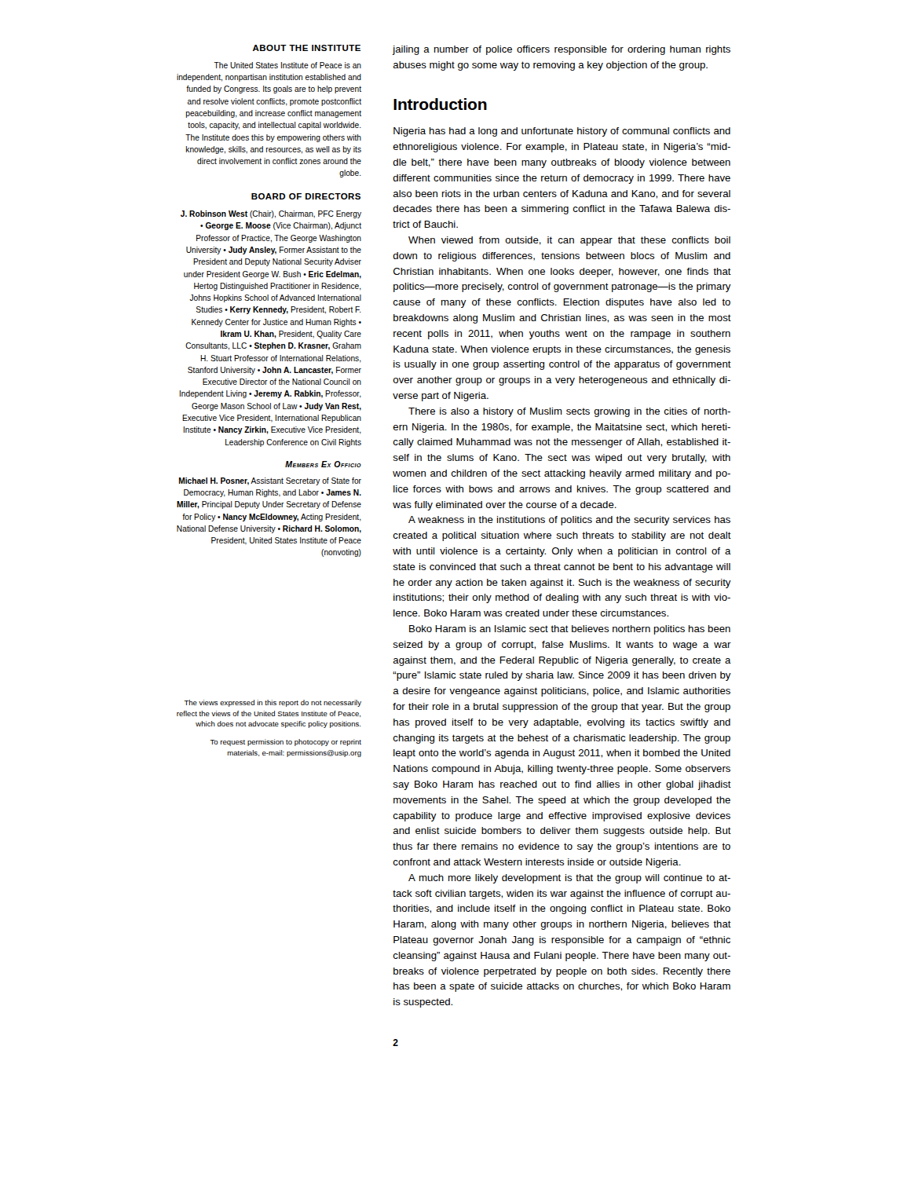About the Institute
The United States Institute of Peace is an independent, nonpartisan institution established and funded by Congress. Its goals are to help prevent and resolve violent conflicts, promote postconflict peacebuilding, and increase conflict management tools, capacity, and intellectual capital worldwide. The Institute does this by empowering others with knowledge, skills, and resources, as well as by its direct involvement in conflict zones around the globe.
Board of Directors
J. Robinson West (Chair), Chairman, PFC Energy • George E. Moose (Vice Chairman), Adjunct Professor of Practice, The George Washington University • Judy Ansley, Former Assistant to the President and Deputy National Security Adviser under President George W. Bush • Eric Edelman, Hertog Distinguished Practitioner in Residence, Johns Hopkins School of Advanced International Studies • Kerry Kennedy, President, Robert F. Kennedy Center for Justice and Human Rights • Ikram U. Khan, President, Quality Care Consultants, LLC • Stephen D. Krasner, Graham H. Stuart Professor of International Relations, Stanford University • John A. Lancaster, Former Executive Director of the National Council on Independent Living • Jeremy A. Rabkin, Professor, George Mason School of Law • Judy Van Rest, Executive Vice President, International Republican Institute • Nancy Zirkin, Executive Vice President, Leadership Conference on Civil Rights
Members Ex Officio
Michael H. Posner, Assistant Secretary of State for Democracy, Human Rights, and Labor • James N. Miller, Principal Deputy Under Secretary of Defense for Policy • Nancy McEldowney, Acting President, National Defense University • Richard H. Solomon, President, United States Institute of Peace (nonvoting)
The views expressed in this report do not necessarily reflect the views of the United States Institute of Peace, which does not advocate specific policy positions.
To request permission to photocopy or reprint materials, e-mail: permissions@usip.org
jailing a number of police officers responsible for ordering human rights abuses might go some way to removing a key objection of the group.
Introduction
Nigeria has had a long and unfortunate history of communal conflicts and ethnoreligious violence. For example, in Plateau state, in Nigeria’s “middle belt,” there have been many outbreaks of bloody violence between different communities since the return of democracy in 1999. There have also been riots in the urban centers of Kaduna and Kano, and for several decades there has been a simmering conflict in the Tafawa Balewa district of Bauchi.
When viewed from outside, it can appear that these conflicts boil down to religious differences, tensions between blocs of Muslim and Christian inhabitants. When one looks deeper, however, one finds that politics—more precisely, control of government patronage—is the primary cause of many of these conflicts. Election disputes have also led to breakdowns along Muslim and Christian lines, as was seen in the most recent polls in 2011, when youths went on the rampage in southern Kaduna state. When violence erupts in these circumstances, the genesis is usually in one group asserting control of the apparatus of government over another group or groups in a very heterogeneous and ethnically diverse part of Nigeria.
There is also a history of Muslim sects growing in the cities of northern Nigeria. In the 1980s, for example, the Maitatsine sect, which heretically claimed Muhammad was not the messenger of Allah, established itself in the slums of Kano. The sect was wiped out very brutally, with women and children of the sect attacking heavily armed military and police forces with bows and arrows and knives. The group scattered and was fully eliminated over the course of a decade.
A weakness in the institutions of politics and the security services has created a political situation where such threats to stability are not dealt with until violence is a certainty. Only when a politician in control of a state is convinced that such a threat cannot be bent to his advantage will he order any action be taken against it. Such is the weakness of security institutions; their only method of dealing with any such threat is with violence. Boko Haram was created under these circumstances.
Boko Haram is an Islamic sect that believes northern politics has been seized by a group of corrupt, false Muslims. It wants to wage a war against them, and the Federal Republic of Nigeria generally, to create a “pure” Islamic state ruled by sharia law. Since 2009 it has been driven by a desire for vengeance against politicians, police, and Islamic authorities for their role in a brutal suppression of the group that year. But the group has proved itself to be very adaptable, evolving its tactics swiftly and changing its targets at the behest of a charismatic leadership. The group leapt onto the world’s agenda in August 2011, when it bombed the United Nations compound in Abuja, killing twenty-three people. Some observers say Boko Haram has reached out to find allies in other global jihadist movements in the Sahel. The speed at which the group developed the capability to produce large and effective improvised explosive devices and enlist suicide bombers to deliver them suggests outside help. But thus far there remains no evidence to say the group’s intentions are to confront and attack Western interests inside or outside Nigeria.
A much more likely development is that the group will continue to attack soft civilian targets, widen its war against the influence of corrupt authorities, and include itself in the ongoing conflict in Plateau state. Boko Haram, along with many other groups in northern Nigeria, believes that Plateau governor Jonah Jang is responsible for a campaign of “ethnic cleansing” against Hausa and Fulani people. There have been many outbreaks of violence perpetrated by people on both sides. Recently there has been a spate of suicide attacks on churches, for which Boko Haram is suspected.
2